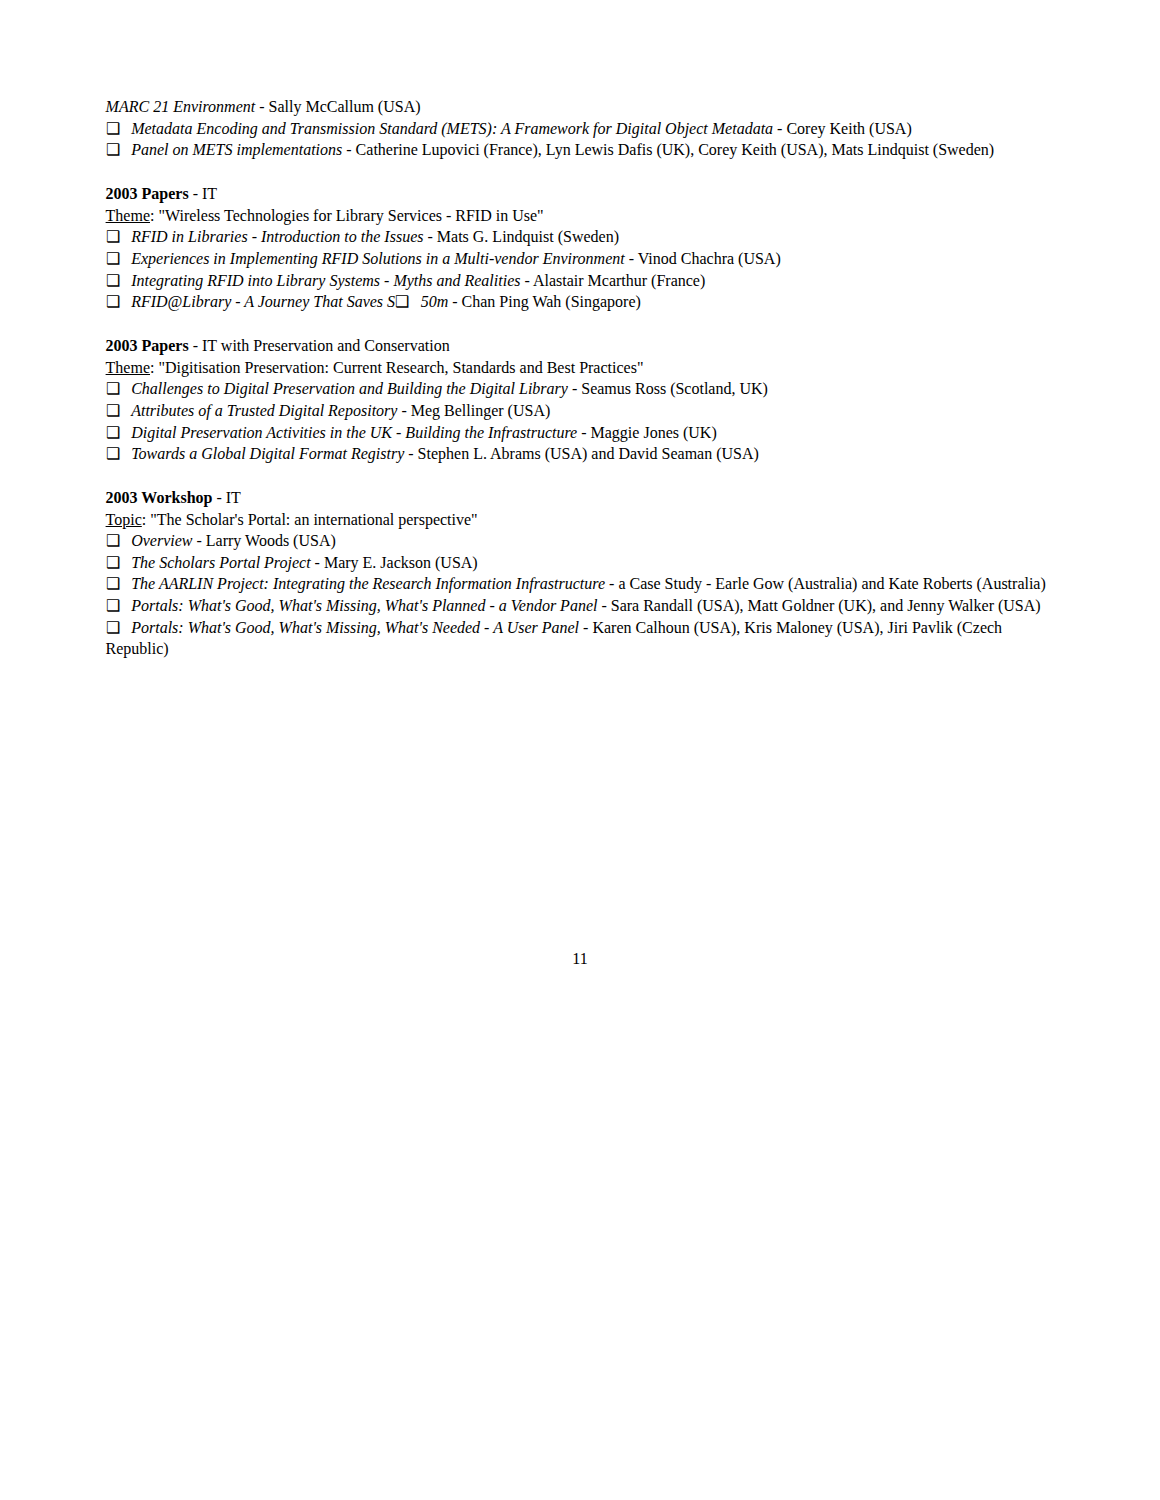MARC 21 Environment - Sally McCallum (USA)
❑Metadata Encoding and Transmission Standard (METS): A Framework for Digital Object Metadata - Corey Keith (USA)
❑Panel on METS implementations - Catherine Lupovici (France), Lyn Lewis Dafis (UK), Corey Keith (USA), Mats Lindquist (Sweden)
2003 Papers - IT
Theme: "Wireless Technologies for Library Services - RFID in Use"
❑RFID in Libraries - Introduction to the Issues - Mats G. Lindquist (Sweden)
❑Experiences in Implementing RFID Solutions in a Multi-vendor Environment - Vinod Chachra (USA)
❑Integrating RFID into Library Systems - Myths and Realities - Alastair Mcarthur (France)
❑RFID@Library - A Journey That Saves S❑50m - Chan Ping Wah (Singapore)
2003 Papers - IT with Preservation and Conservation
Theme: "Digitisation Preservation: Current Research, Standards and Best Practices"
❑Challenges to Digital Preservation and Building the Digital Library - Seamus Ross (Scotland, UK)
❑Attributes of a Trusted Digital Repository - Meg Bellinger (USA)
❑Digital Preservation Activities in the UK - Building the Infrastructure - Maggie Jones (UK)
❑Towards a Global Digital Format Registry - Stephen L. Abrams (USA) and David Seaman (USA)
2003 Workshop - IT
Topic: "The Scholar's Portal: an international perspective"
❑Overview - Larry Woods (USA)
❑The Scholars Portal Project - Mary E. Jackson (USA)
❑The AARLIN Project: Integrating the Research Information Infrastructure - a Case Study - Earle Gow (Australia) and Kate Roberts (Australia)
❑Portals: What's Good, What's Missing, What's Planned - a Vendor Panel - Sara Randall (USA), Matt Goldner (UK), and Jenny Walker (USA)
❑Portals: What's Good, What's Missing, What's Needed - A User Panel - Karen Calhoun (USA), Kris Maloney (USA), Jiri Pavlik (Czech Republic)
11